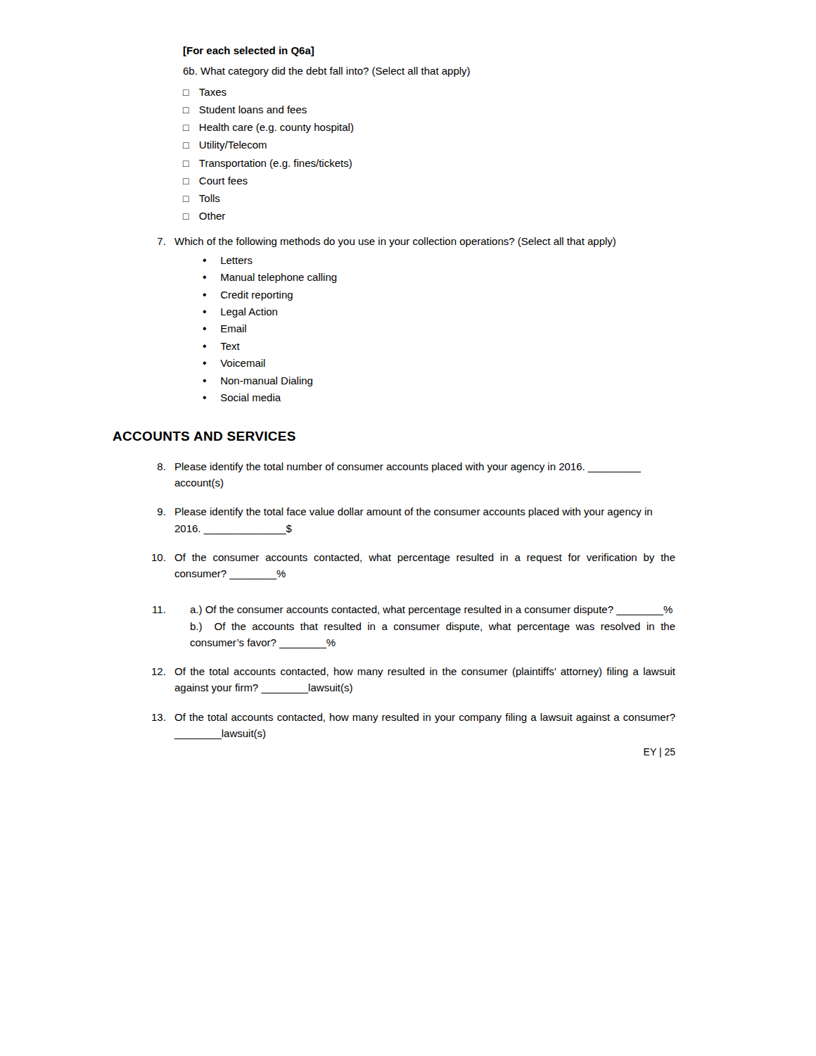[For each selected in Q6a]
6b. What category did the debt fall into? (Select all that apply)
Taxes
Student loans and fees
Health care (e.g. county hospital)
Utility/Telecom
Transportation (e.g. fines/tickets)
Court fees
Tolls
Other
Which of the following methods do you use in your collection operations? (Select all that apply)
Letters
Manual telephone calling
Credit reporting
Legal Action
Email
Text
Voicemail
Non-manual Dialing
Social media
ACCOUNTS AND SERVICES
Please identify the total number of consumer accounts placed with your agency in 2016. _________ account(s)
Please identify the total face value dollar amount of the consumer accounts placed with your agency in 2016. ______________$
Of the consumer accounts contacted, what percentage resulted in a request for verification by the consumer? ________%
a.) Of the consumer accounts contacted, what percentage resulted in a consumer dispute? ________%
b.) Of the accounts that resulted in a consumer dispute, what percentage was resolved in the consumer’s favor? ________%
Of the total accounts contacted, how many resulted in the consumer (plaintiffs’ attorney) filing a lawsuit against your firm? ________lawsuit(s)
Of the total accounts contacted, how many resulted in your company filing a lawsuit against a consumer? ________lawsuit(s)
EY | 25